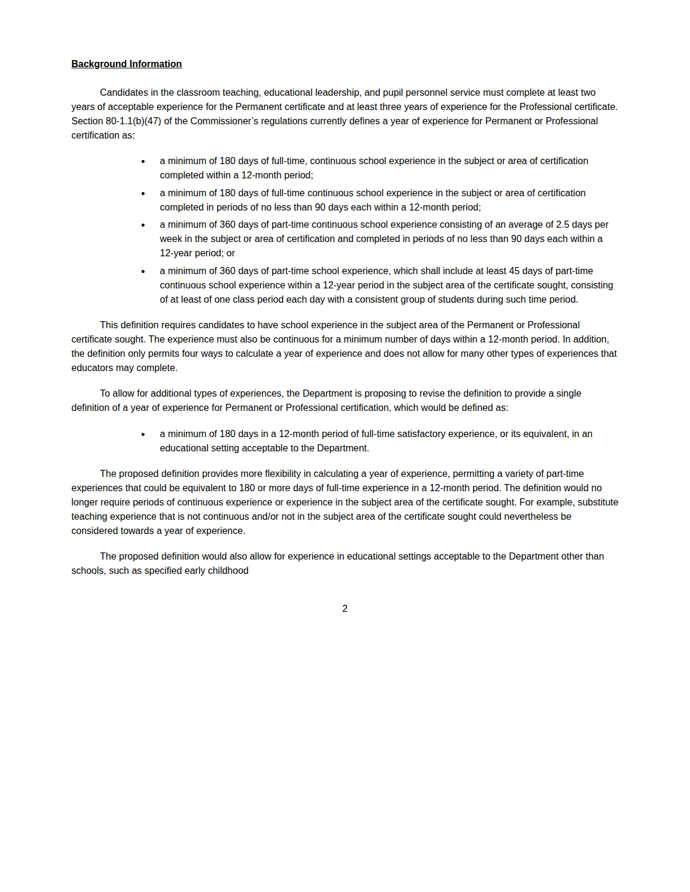Background Information
Candidates in the classroom teaching, educational leadership, and pupil personnel service must complete at least two years of acceptable experience for the Permanent certificate and at least three years of experience for the Professional certificate. Section 80-1.1(b)(47) of the Commissioner’s regulations currently defines a year of experience for Permanent or Professional certification as:
a minimum of 180 days of full-time, continuous school experience in the subject or area of certification completed within a 12-month period;
a minimum of 180 days of full-time continuous school experience in the subject or area of certification completed in periods of no less than 90 days each within a 12-month period;
a minimum of 360 days of part-time continuous school experience consisting of an average of 2.5 days per week in the subject or area of certification and completed in periods of no less than 90 days each within a 12-year period; or
a minimum of 360 days of part-time school experience, which shall include at least 45 days of part-time continuous school experience within a 12-year period in the subject area of the certificate sought, consisting of at least of one class period each day with a consistent group of students during such time period.
This definition requires candidates to have school experience in the subject area of the Permanent or Professional certificate sought. The experience must also be continuous for a minimum number of days within a 12-month period. In addition, the definition only permits four ways to calculate a year of experience and does not allow for many other types of experiences that educators may complete.
To allow for additional types of experiences, the Department is proposing to revise the definition to provide a single definition of a year of experience for Permanent or Professional certification, which would be defined as:
a minimum of 180 days in a 12-month period of full-time satisfactory experience, or its equivalent, in an educational setting acceptable to the Department.
The proposed definition provides more flexibility in calculating a year of experience, permitting a variety of part-time experiences that could be equivalent to 180 or more days of full-time experience in a 12-month period. The definition would no longer require periods of continuous experience or experience in the subject area of the certificate sought. For example, substitute teaching experience that is not continuous and/or not in the subject area of the certificate sought could nevertheless be considered towards a year of experience.
The proposed definition would also allow for experience in educational settings acceptable to the Department other than schools, such as specified early childhood
2